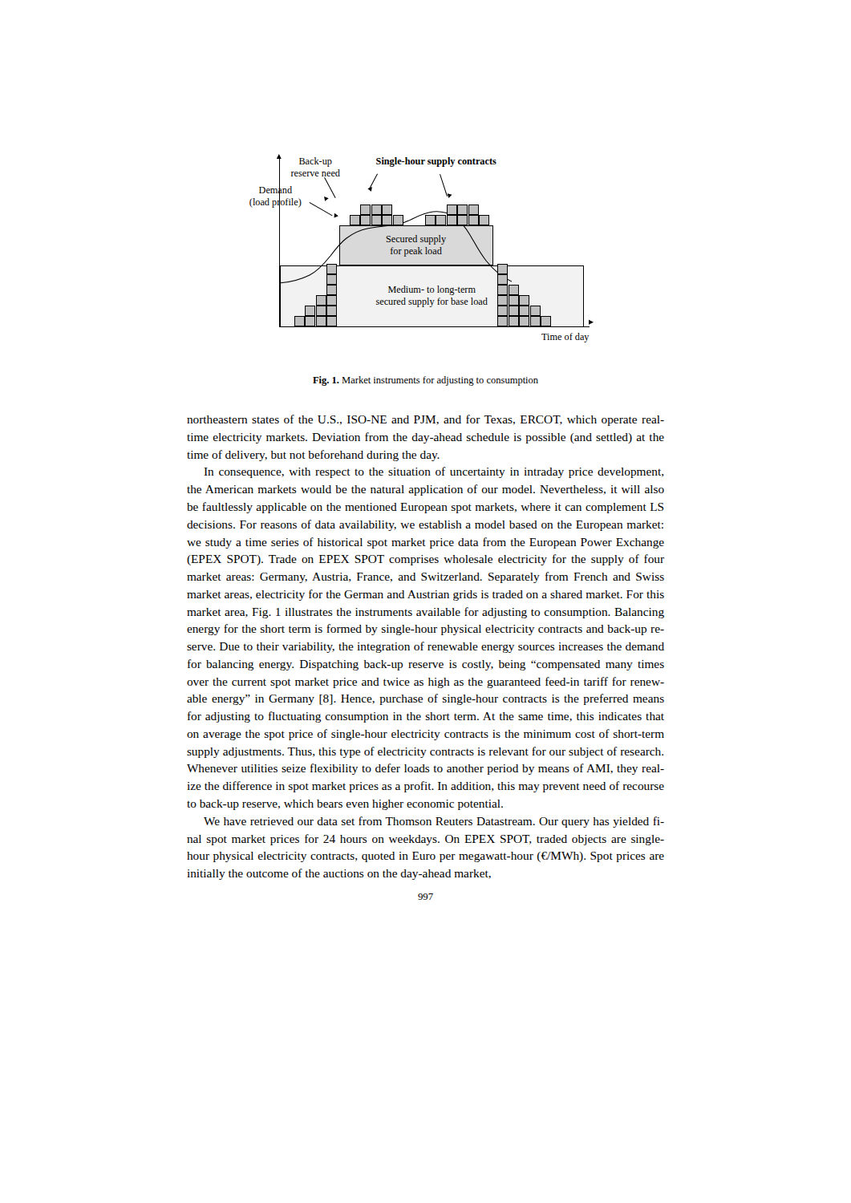Time of day
Medium- to long-term
secured supply for base load
Secured supply
for peak load
Back-up
reserve need
Single-hour supply contracts
Demand
(load profile)
Fig. 1. Market instruments for adjusting to consumption
northeastern states of the U.S., ISO-NE and PJM, and for Texas, ERCOT, which operate real-time electricity markets. Deviation from the day-ahead schedule is possible (and settled) at the time of delivery, but not beforehand during the day.
In consequence, with respect to the situation of uncertainty in intraday price development, the American markets would be the natural application of our model. Nevertheless, it will also be faultlessly applicable on the mentioned European spot markets, where it can complement LS decisions. For reasons of data availability, we establish a model based on the European market: we study a time series of historical spot market price data from the European Power Exchange (EPEX SPOT). Trade on EPEX SPOT comprises wholesale electricity for the supply of four market areas: Germany, Austria, France, and Switzerland. Separately from French and Swiss market areas, electricity for the German and Austrian grids is traded on a shared market. For this market area, Fig. 1 illustrates the instruments available for adjusting to consumption. Balancing energy for the short term is formed by single-hour physical electricity contracts and back-up reserve. Due to their variability, the integration of renewable energy sources increases the demand for balancing energy. Dispatching back-up reserve is costly, being “compensated many times over the current spot market price and twice as high as the guaranteed feed-in tariff for renewable energy” in Germany [8]. Hence, purchase of single-hour contracts is the preferred means for adjusting to fluctuating consumption in the short term. At the same time, this indicates that on average the spot price of single-hour electricity contracts is the minimum cost of short-term supply adjustments. Thus, this type of electricity contracts is relevant for our subject of research. Whenever utilities seize flexibility to defer loads to another period by means of AMI, they realize the difference in spot market prices as a profit. In addition, this may prevent need of recourse to back-up reserve, which bears even higher economic potential.
We have retrieved our data set from Thomson Reuters Datastream. Our query has yielded final spot market prices for 24 hours on weekdays. On EPEX SPOT, traded objects are single-hour physical electricity contracts, quoted in Euro per megawatt-hour (€/MWh). Spot prices are initially the outcome of the auctions on the day-ahead market,
997